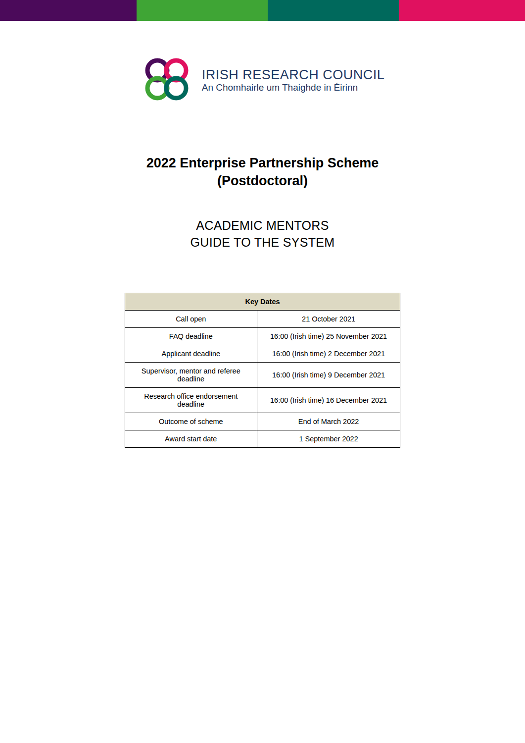IRISH RESEARCH COUNCIL
An Chomhairle um Thaighde in Éirinn
2022 Enterprise Partnership Scheme
(Postdoctoral)
ACADEMIC MENTORS
GUIDE TO THE SYSTEM
| Key Dates |
| --- |
| Call open | 21 October 2021 |
| FAQ deadline | 16:00 (Irish time) 25 November 2021 |
| Applicant deadline | 16:00 (Irish time) 2 December 2021 |
| Supervisor, mentor and referee deadline | 16:00 (Irish time) 9 December 2021 |
| Research office endorsement deadline | 16:00 (Irish time) 16 December 2021 |
| Outcome of scheme | End of March 2022 |
| Award start date | 1 September 2022 |